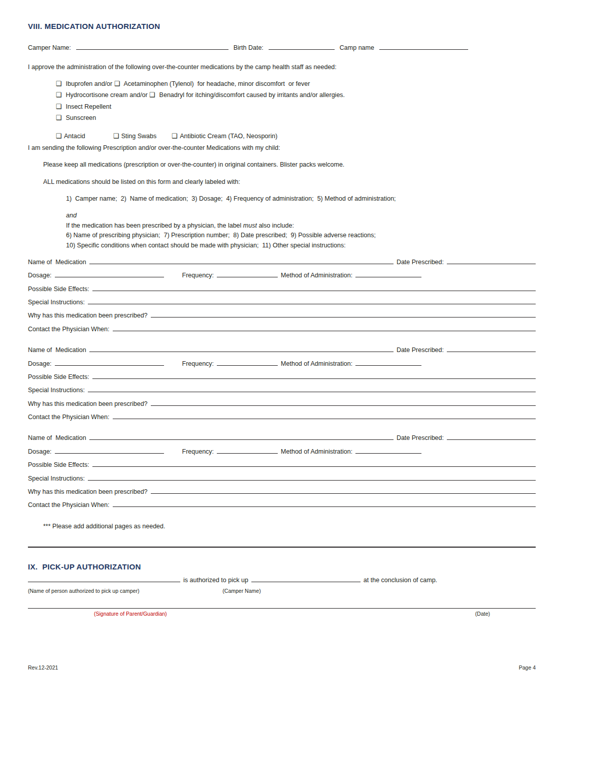VIII. MEDICATION AUTHORIZATION
Camper Name: Birth Date: Camp name
I approve the administration of the following over-the-counter medications by the camp health staff as needed:
❑ Ibuprofen and/or ❑ Acetaminophen (Tylenol) for headache, minor discomfort or fever
❑ Hydrocortisone cream and/or ❑ Benadryl for itching/discomfort caused by irritants and/or allergies.
❑ Insect Repellent
❑ Sunscreen
❑Antacid ❑Sting Swabs ❑Antibiotic Cream (TAO, Neosporin)
I am sending the following Prescription and/or over-the-counter Medications with my child:
Please keep all medications (prescription or over-the-counter) in original containers. Blister packs welcome.
ALL medications should be listed on this form and clearly labeled with:
1) Camper name; 2) Name of medication; 3) Dosage; 4) Frequency of administration; 5) Method of administration;
and
If the medication has been prescribed by a physician, the label must also include:
6) Name of prescribing physician; 7) Prescription number; 8) Date prescribed; 9) Possible adverse reactions;
10) Specific conditions when contact should be made with physician; 11) Other special instructions:
Name of Medication Date Prescribed:
Dosage: Frequency: Method of Administration:
Possible Side Effects:
Special Instructions:
Why has this medication been prescribed?
Contact the Physician When:
Name of Medication Date Prescribed:
Dosage: Frequency: Method of Administration:
Possible Side Effects:
Special Instructions:
Why has this medication been prescribed?
Contact the Physician When:
Name of Medication Date Prescribed:
Dosage: Frequency: Method of Administration:
Possible Side Effects:
Special Instructions:
Why has this medication been prescribed?
Contact the Physician When:
*** Please add additional pages as needed.
IX. PICK-UP AUTHORIZATION
is authorized to pick up at the conclusion of camp.
(Name of person authorized to pick up camper)
(Camper Name)
(Signature of Parent/Guardian) (Date)
Rev.12-2021 Page 4